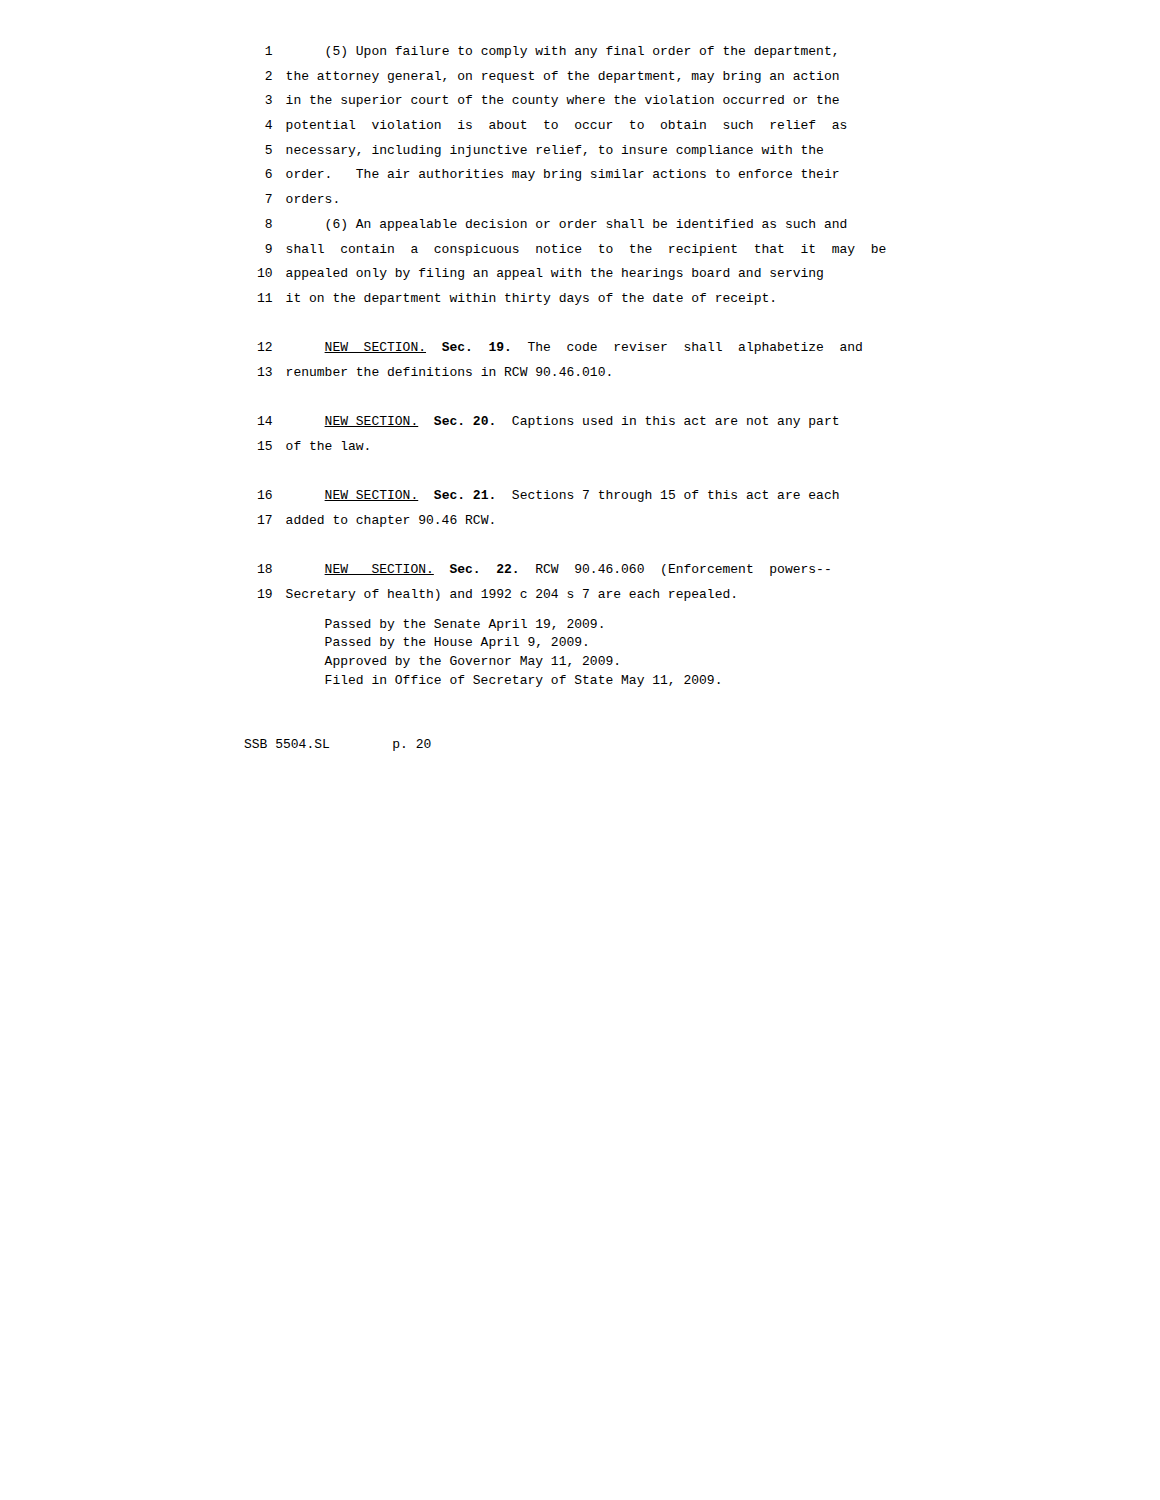(5) Upon failure to comply with any final order of the department,
the attorney general, on request of the department, may bring an action
in the superior court of the county where the violation occurred or the
potential violation is about to occur to obtain such relief as
necessary, including injunctive relief, to insure compliance with the
order. The air authorities may bring similar actions to enforce their
orders.
(6) An appealable decision or order shall be identified as such and
shall contain a conspicuous notice to the recipient that it may be
appealed only by filing an appeal with the hearings board and serving
it on the department within thirty days of the date of receipt.
NEW SECTION. Sec. 19. The code reviser shall alphabetize and
renumber the definitions in RCW 90.46.010.
NEW SECTION. Sec. 20. Captions used in this act are not any part
of the law.
NEW SECTION. Sec. 21. Sections 7 through 15 of this act are each
added to chapter 90.46 RCW.
NEW SECTION. Sec. 22. RCW 90.46.060 (Enforcement powers--
Secretary of health) and 1992 c 204 s 7 are each repealed.
Passed by the Senate April 19, 2009. Passed by the House April 9, 2009. Approved by the Governor May 11, 2009. Filed in Office of Secretary of State May 11, 2009.
SSB 5504.SL p. 20